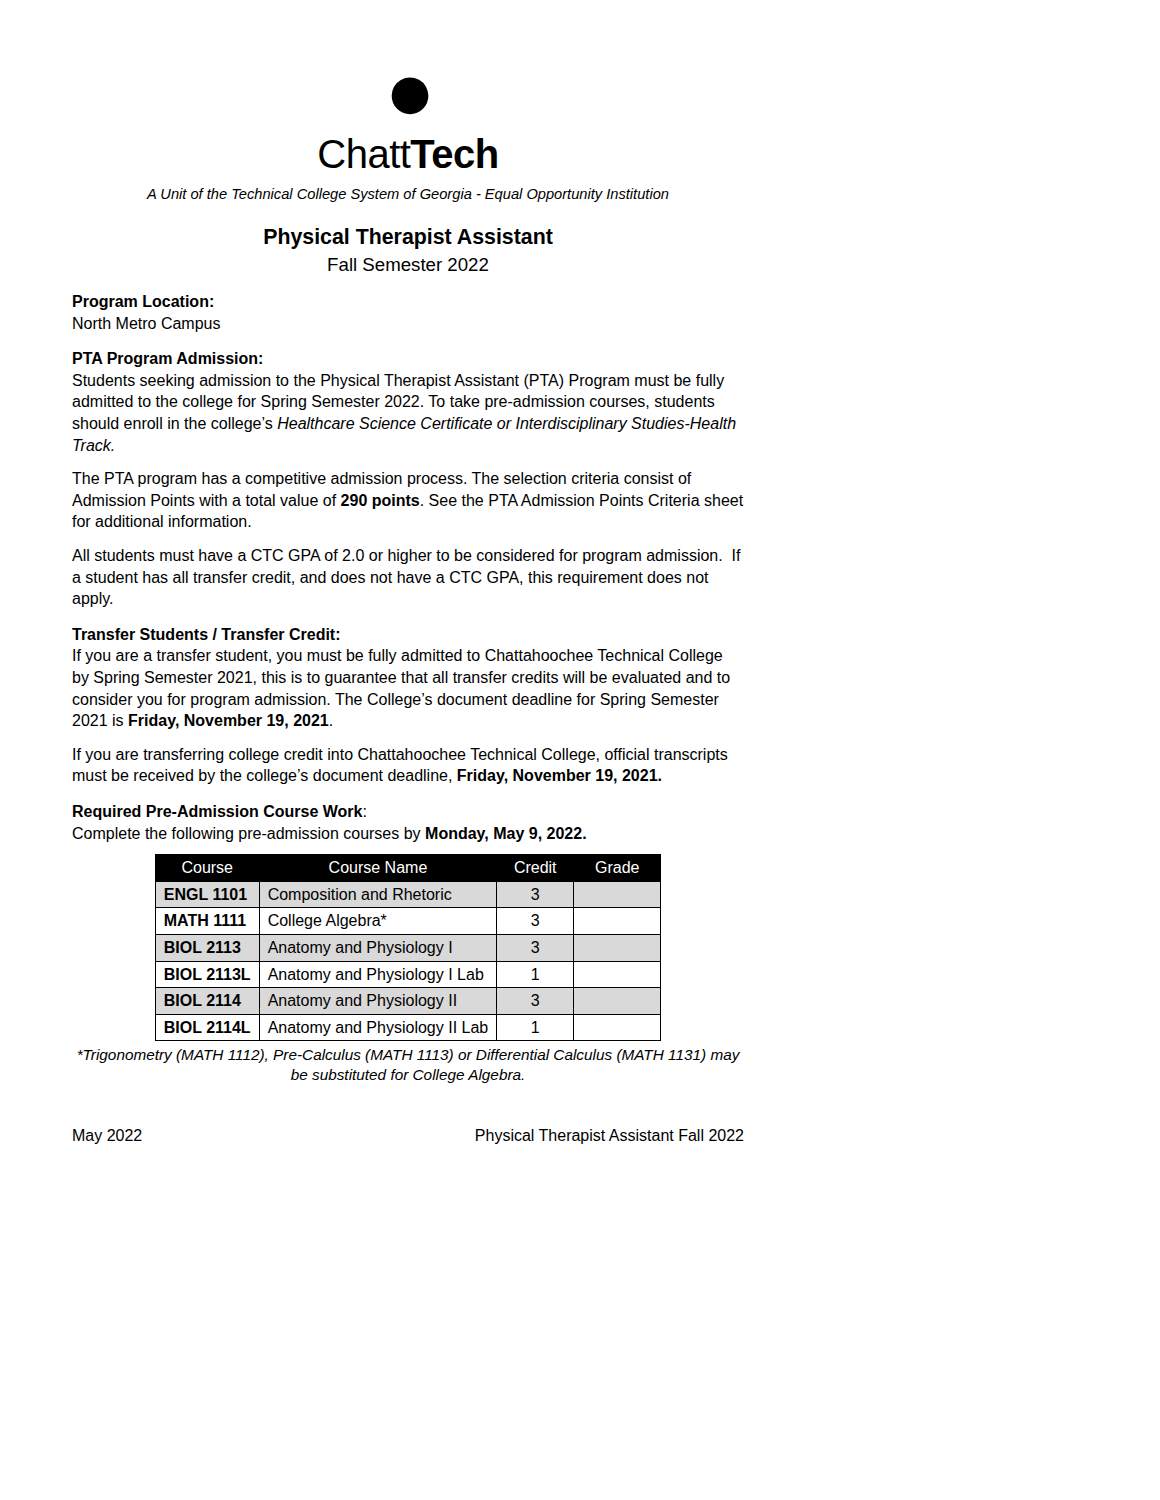●
ChattTech
A Unit of the Technical College System of Georgia - Equal Opportunity Institution
Physical Therapist Assistant
Fall Semester 2022
Program Location:
North Metro Campus
PTA Program Admission:
Students seeking admission to the Physical Therapist Assistant (PTA) Program must be fully admitted to the college for Spring Semester 2022. To take pre-admission courses, students should enroll in the college’s Healthcare Science Certificate or Interdisciplinary Studies-Health Track.
The PTA program has a competitive admission process. The selection criteria consist of Admission Points with a total value of 290 points. See the PTA Admission Points Criteria sheet for additional information.
All students must have a CTC GPA of 2.0 or higher to be considered for program admission. If a student has all transfer credit, and does not have a CTC GPA, this requirement does not apply.
Transfer Students / Transfer Credit:
If you are a transfer student, you must be fully admitted to Chattahoochee Technical College by Spring Semester 2021, this is to guarantee that all transfer credits will be evaluated and to consider you for program admission. The College’s document deadline for Spring Semester 2021 is Friday, November 19, 2021.
If you are transferring college credit into Chattahoochee Technical College, official transcripts must be received by the college’s document deadline, Friday, November 19, 2021.
Required Pre-Admission Course Work:
Complete the following pre-admission courses by Monday, May 9, 2022.
| Course | Course Name | Credit | Grade |
| --- | --- | --- | --- |
| ENGL 1101 | Composition and Rhetoric | 3 | |
| MATH 1111 | College Algebra* | 3 | |
| BIOL 2113 | Anatomy and Physiology I | 3 | |
| BIOL 2113L | Anatomy and Physiology I Lab | 1 | |
| BIOL 2114 | Anatomy and Physiology II | 3 | |
| BIOL 2114L | Anatomy and Physiology II Lab | 1 | |
*Trigonometry (MATH 1112), Pre-Calculus (MATH 1113) or Differential Calculus (MATH 1131) may be substituted for College Algebra.
May 2022 Physical Therapist Assistant Fall 2022